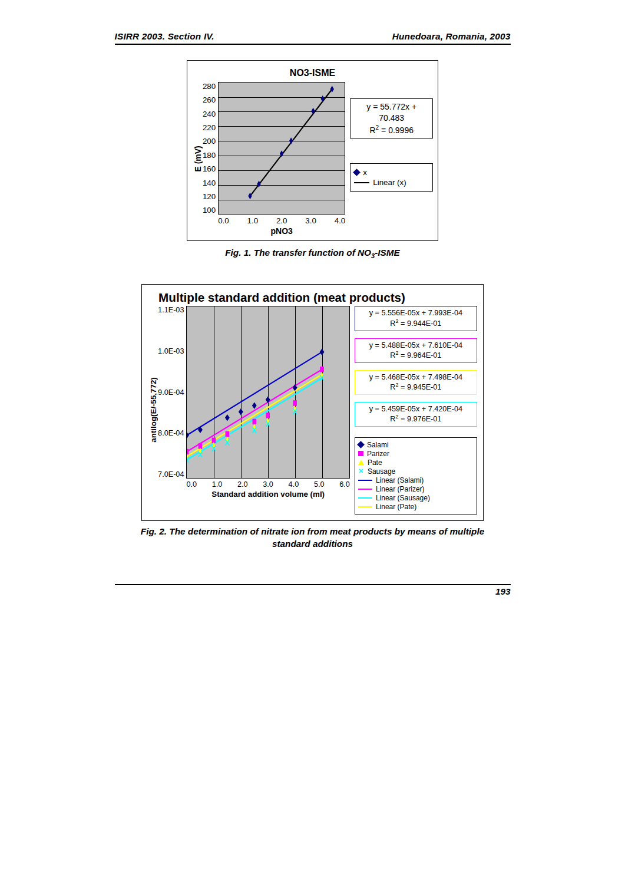ISIRR 2003. Section IV. Hunedoara, Romania, 2003
NO3-ISME
E (mV)
280 260 240 220 200 180 160 140 120 100
0.0 1.0 2.0 3.0 4.0
pNO3
y = 55.772x + 70.483
R2 = 0.9996
x
Linear (x)
Fig. 1. The transfer function of NO3-ISME
Multiple standard addition (meat products)
antilog(E/-55,772)
1.1E-03 1.0E-03 9.0E-04 8.0E-04 7.0E-04
x: 0..6 ml -> 0..420 (70 px per ml) y: 7.0E-04 .. 1.1E-03 -> 305..0 (76.25 px per 1E-04)
0.0 1.0 2.0 3.0 4.0 5.0 6.0
Standard addition volume (ml)
y = 5.556E-05x + 7.993E-04
R2 = 9.944E-01
y = 5.488E-05x + 7.610E-04
R2 = 9.964E-01
y = 5.468E-05x + 7.498E-04
R2 = 9.945E-01
y = 5.459E-05x + 7.420E-04
R2 = 9.976E-01
Salami
Parizer
Pate
✕Sausage
Linear (Salami)
Linear (Parizer)
Linear (Sausage)
Linear (Pate)
Fig. 2. The determination of nitrate ion from meat products by means of multiple
standard additions
193